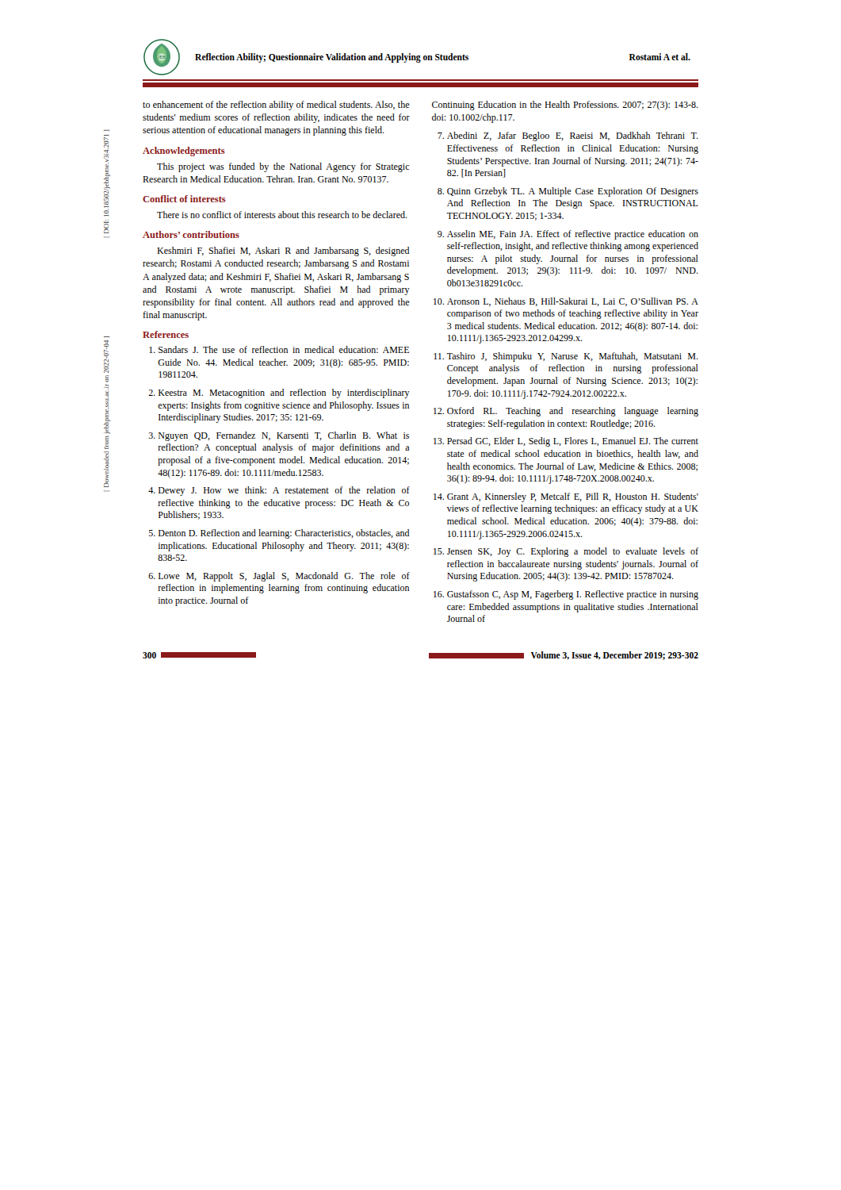JEB
Reflection Ability; Questionnaire Validation and Applying on Students Rostami A et al.
to enhancement of the reflection ability of medical students. Also, the students' medium scores of reflection ability, indicates the need for serious attention of educational managers in planning this field.
Acknowledgements
This project was funded by the National Agency for Strategic Research in Medical Education. Tehran. Iran. Grant No. 970137.
Conflict of interests
There is no conflict of interests about this research to be declared.
Authors’ contributions
Keshmiri F, Shafiei M, Askari R and Jambarsang S, designed research; Rostami A conducted research; Jambarsang S and Rostami A analyzed data; and Keshmiri F, Shafiei M, Askari R, Jambarsang S and Rostami A wrote manuscript. Shafiei M had primary responsibility for final content. All authors read and approved the final manuscript.
References
Sandars J. The use of reflection in medical education: AMEE Guide No. 44. Medical teacher. 2009; 31(8): 685-95. PMID: 19811204.
Keestra M. Metacognition and reflection by interdisciplinary experts: Insights from cognitive science and Philosophy. Issues in Interdisciplinary Studies. 2017; 35: 121-69.
Nguyen QD, Fernandez N, Karsenti T, Charlin B. What is reflection? A conceptual analysis of major definitions and a proposal of a five‐component model. Medical education. 2014; 48(12): 1176-89. doi: 10.1111/medu.12583.
Dewey J. How we think: A restatement of the relation of reflective thinking to the educative process: DC Heath & Co Publishers; 1933.
Denton D. Reflection and learning: Characteristics, obstacles, and implications. Educational Philosophy and Theory. 2011; 43(8): 838-52.
Lowe M, Rappolt S, Jaglal S, Macdonald G. The role of reflection in implementing learning from continuing education into practice. Journal of
Continuing Education in the Health Professions. 2007; 27(3): 143-8. doi: 10.1002/chp.117.
Abedini Z, Jafar Begloo E, Raeisi M, Dadkhah Tehrani T. Effectiveness of Reflection in Clinical Education: Nursing Students’ Perspective. Iran Journal of Nursing. 2011; 24(71): 74-82. [In Persian]
Quinn Grzebyk TL. A Multiple Case Exploration Of Designers And Reflection In The Design Space. INSTRUCTIONAL TECHNOLOGY. 2015; 1-334.
Asselin ME, Fain JA. Effect of reflective practice education on self-reflection, insight, and reflective thinking among experienced nurses: A pilot study. Journal for nurses in professional development. 2013; 29(3): 111-9. doi: 10. 1097/ NND. 0b013e318291c0cc.
Aronson L, Niehaus B, Hill‐Sakurai L, Lai C, O’Sullivan PS. A comparison of two methods of teaching reflective ability in Year 3 medical students. Medical education. 2012; 46(8): 807-14. doi: 10.1111/j.1365-2923.2012.04299.x.
Tashiro J, Shimpuku Y, Naruse K, Maftuhah, Matsutani M. Concept analysis of reflection in nursing professional development. Japan Journal of Nursing Science. 2013; 10(2): 170-9. doi: 10.1111/j.1742-7924.2012.00222.x.
Oxford RL. Teaching and researching language learning strategies: Self-regulation in context: Routledge; 2016.
Persad GC, Elder L, Sedig L, Flores L, Emanuel EJ. The current state of medical school education in bioethics, health law, and health economics. The Journal of Law, Medicine & Ethics. 2008; 36(1): 89-94. doi: 10.1111/j.1748-720X.2008.00240.x.
Grant A, Kinnersley P, Metcalf E, Pill R, Houston H. Students' views of reflective learning techniques: an efficacy study at a UK medical school. Medical education. 2006; 40(4): 379-88. doi: 10.1111/j.1365-2929.2006.02415.x.
Jensen SK, Joy C. Exploring a model to evaluate levels of reflection in baccalaureate nursing students' journals. Journal of Nursing Education. 2005; 44(3): 139-42. PMID: 15787024.
Gustafsson C, Asp M, Fagerberg I. Reflective practice in nursing care: Embedded assumptions in qualitative studies .International Journal of
300
Volume 3, Issue 4, December 2019; 293-302
[ DOI: 10.18502/jebhpme.v3i4.2071 ]
[ Downloaded from jebhpme.ssu.ac.ir on 2022-07-04 ]